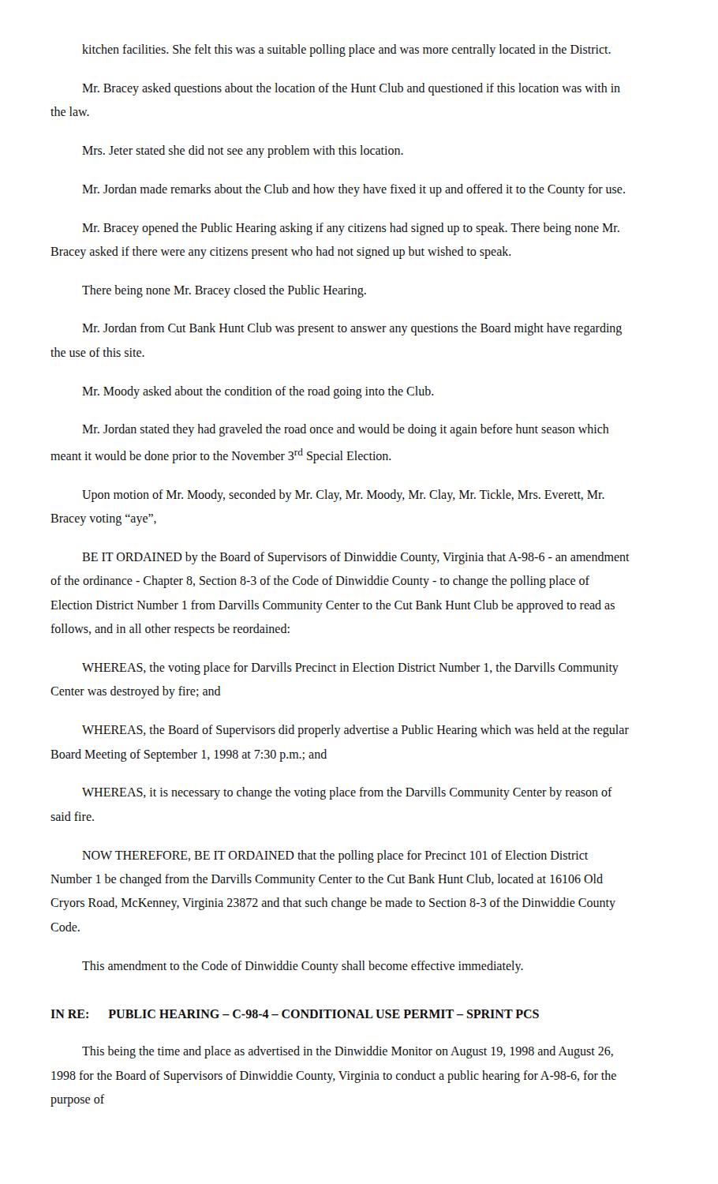kitchen facilities. She felt this was a suitable polling place and was more centrally located in the District.
Mr. Bracey asked questions about the location of the Hunt Club and questioned if this location was with in the law.
Mrs. Jeter stated she did not see any problem with this location.
Mr. Jordan made remarks about the Club and how they have fixed it up and offered it to the County for use.
Mr. Bracey opened the Public Hearing asking if any citizens had signed up to speak. There being none Mr. Bracey asked if there were any citizens present who had not signed up but wished to speak.
There being none Mr. Bracey closed the Public Hearing.
Mr. Jordan from Cut Bank Hunt Club was present to answer any questions the Board might have regarding the use of this site.
Mr. Moody asked about the condition of the road going into the Club.
Mr. Jordan stated they had graveled the road once and would be doing it again before hunt season which meant it would be done prior to the November 3rd Special Election.
Upon motion of Mr. Moody, seconded by Mr. Clay, Mr. Moody, Mr. Clay, Mr. Tickle, Mrs. Everett, Mr. Bracey voting “aye”,
BE IT ORDAINED by the Board of Supervisors of Dinwiddie County, Virginia that A-98-6 - an amendment of the ordinance - Chapter 8, Section 8-3 of the Code of Dinwiddie County - to change the polling place of Election District Number 1 from Darvills Community Center to the Cut Bank Hunt Club be approved to read as follows, and in all other respects be reordained:
WHEREAS, the voting place for Darvills Precinct in Election District Number 1, the Darvills Community Center was destroyed by fire; and
WHEREAS, the Board of Supervisors did properly advertise a Public Hearing which was held at the regular Board Meeting of September 1, 1998 at 7:30 p.m.; and
WHEREAS, it is necessary to change the voting place from the Darvills Community Center by reason of said fire.
NOW THEREFORE, BE IT ORDAINED that the polling place for Precinct 101 of Election District Number 1 be changed from the Darvills Community Center to the Cut Bank Hunt Club, located at 16106 Old Cryors Road, McKenney, Virginia 23872 and that such change be made to Section 8-3 of the Dinwiddie County Code.
This amendment to the Code of Dinwiddie County shall become effective immediately.
IN RE: PUBLIC HEARING – C-98-4 – CONDITIONAL USE PERMIT – SPRINT PCS
This being the time and place as advertised in the Dinwiddie Monitor on August 19, 1998 and August 26, 1998 for the Board of Supervisors of Dinwiddie County, Virginia to conduct a public hearing for A-98-6, for the purpose of